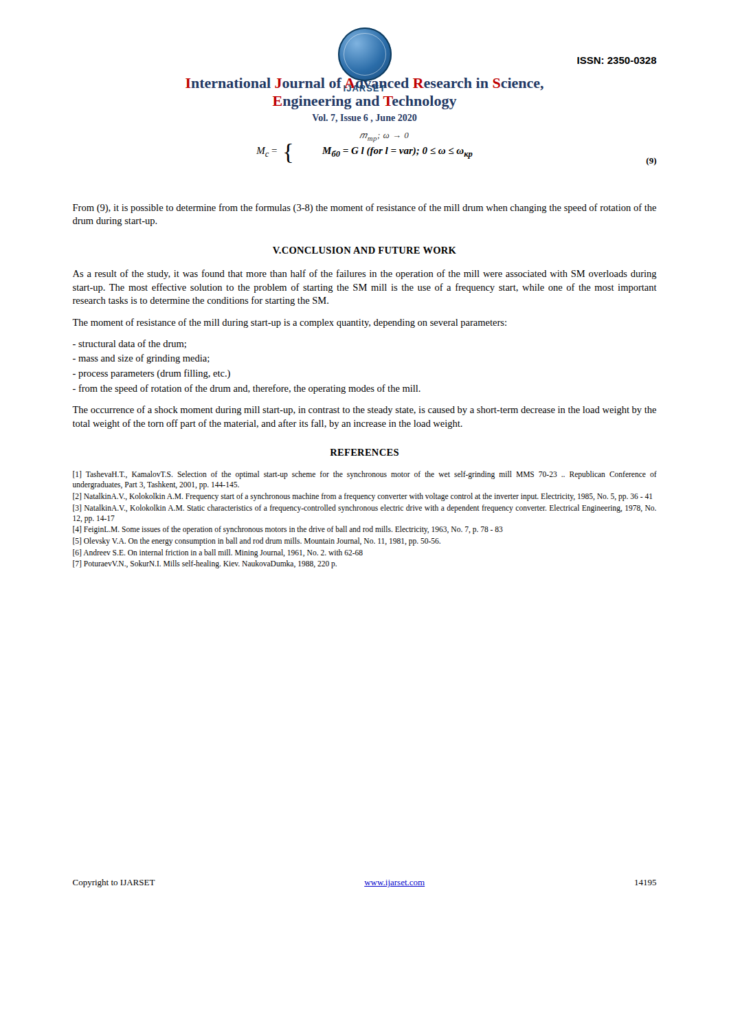IJARSET
ISSN: 2350-0328
International Journal of Advanced Research in Science,
Engineering and Technology
Vol. 7, Issue 6 , June 2020
𝑚тр; ω → 0 Mc = { Mб0 = G l (for l = var); 0 ≤ ω ≤ ωкр
(9)
From (9), it is possible to determine from the formulas (3-8) the moment of resistance of the mill drum when changing the speed of rotation of the drum during start-up.
V.CONCLUSION AND FUTURE WORK
As a result of the study, it was found that more than half of the failures in the operation of the mill were associated with SM overloads during start-up. The most effective solution to the problem of starting the SM mill is the use of a frequency start, while one of the most important research tasks is to determine the conditions for starting the SM.
The moment of resistance of the mill during start-up is a complex quantity, depending on several parameters:
- structural data of the drum;
- mass and size of grinding media;
- process parameters (drum filling, etc.)
- from the speed of rotation of the drum and, therefore, the operating modes of the mill.
The occurrence of a shock moment during mill start-up, in contrast to the steady state, is caused by a short-term decrease in the load weight by the total weight of the torn off part of the material, and after its fall, by an increase in the load weight.
REFERENCES
[1] TashevaH.T., KamalovT.S. Selection of the optimal start-up scheme for the synchronous motor of the wet self-grinding mill MMS 70-23 .. Republican Conference of undergraduates, Part 3, Tashkent, 2001, pp. 144-145.
[2] NatalkinA.V., Kolokolkin A.M. Frequency start of a synchronous machine from a frequency converter with voltage control at the inverter input. Electricity, 1985, No. 5, pp. 36 - 41
[3] NatalkinA.V., Kolokolkin A.M. Static characteristics of a frequency-controlled synchronous electric drive with a dependent frequency converter. Electrical Engineering, 1978, No. 12, pp. 14-17
[4] FeiginL.M. Some issues of the operation of synchronous motors in the drive of ball and rod mills. Electricity, 1963, No. 7, p. 78 - 83
[5] Olevsky V.A. On the energy consumption in ball and rod drum mills. Mountain Journal, No. 11, 1981, pp. 50-56.
[6] Andreev S.E. On internal friction in a ball mill. Mining Journal, 1961, No. 2. with 62-68
[7] PoturaevV.N., SokurN.I. Mills self-healing. Kiev. NaukovaDumka, 1988, 220 p.
Copyright to IJARSET www.ijarset.com 14195